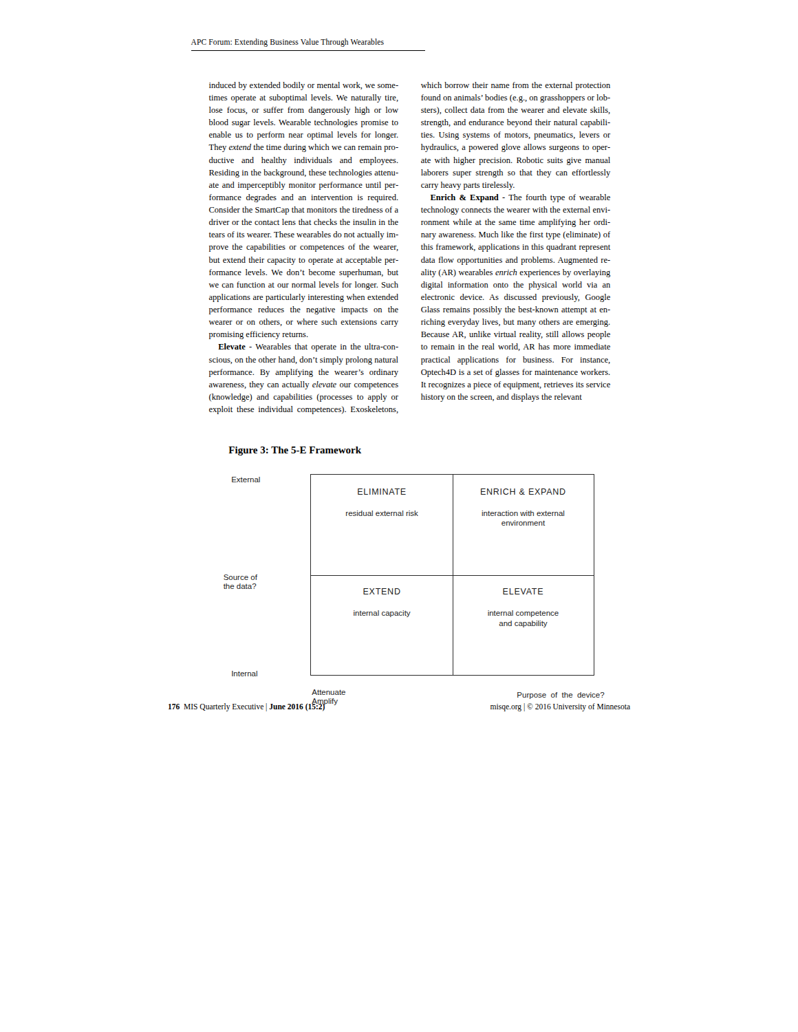APC Forum: Extending Business Value Through Wearables
induced by extended bodily or mental work, we sometimes operate at suboptimal levels. We naturally tire, lose focus, or suffer from dangerously high or low blood sugar levels. Wearable technologies promise to enable us to perform near optimal levels for longer. They extend the time during which we can remain productive and healthy individuals and employees. Residing in the background, these technologies attenuate and imperceptibly monitor performance until performance degrades and an intervention is required. Consider the SmartCap that monitors the tiredness of a driver or the contact lens that checks the insulin in the tears of its wearer. These wearables do not actually improve the capabilities or competences of the wearer, but extend their capacity to operate at acceptable performance levels. We don’t become superhuman, but we can function at our normal levels for longer. Such applications are particularly interesting when extended performance reduces the negative impacts on the wearer or on others, or where such extensions carry promising efficiency returns.
Elevate - Wearables that operate in the ultra-conscious, on the other hand, don’t simply prolong natural performance. By amplifying the wearer’s ordinary awareness, they can actually elevate our competences (knowledge) and capabilities (processes to apply or exploit these individual competences). Exoskeletons, which borrow their name from the external protection found on animals’ bodies (e.g., on grasshoppers or lobsters), collect data from the wearer and elevate skills, strength, and endurance beyond their natural capabilities. Using systems of motors, pneumatics, levers or hydraulics, a powered glove allows surgeons to operate with higher precision. Robotic suits give manual laborers super strength so that they can effortlessly carry heavy parts tirelessly.
Enrich & Expand - The fourth type of wearable technology connects the wearer with the external environment while at the same time amplifying her ordinary awareness. Much like the first type (eliminate) of this framework, applications in this quadrant represent data flow opportunities and problems. Augmented reality (AR) wearables enrich experiences by overlaying digital information onto the physical world via an electronic device. As discussed previously, Google Glass remains possibly the best-known attempt at enriching everyday lives, but many others are emerging. Because AR, unlike virtual reality, still allows people to remain in the real world, AR has more immediate practical applications for business. For instance, Optech4D is a set of glasses for maintenance workers. It recognizes a piece of equipment, retrieves its service history on the screen, and displays the relevant
Figure 3: The 5-E Framework
External
Internal
Source of
the data?
Attenuate
Amplify
Purpose of the device?
ELIMINATE
residual external risk
ENRICH & EXPAND
interaction with external
environment
EXTEND
internal capacity
ELEVATE
internal competence
and capability
176 MIS Quarterly Executive | June 2016 (15:2)
misqe.org | © 2016 University of Minnesota